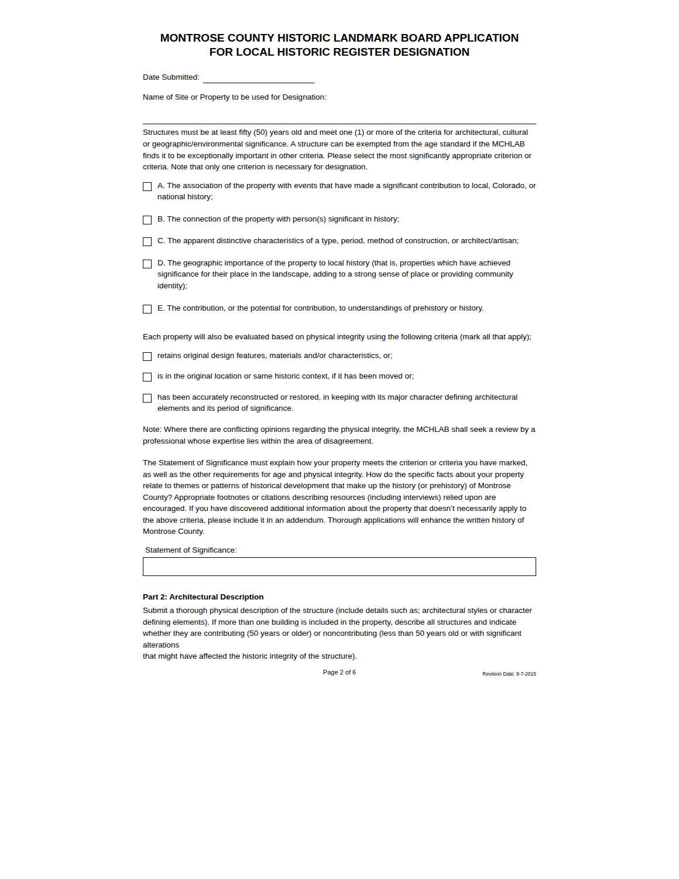MONTROSE COUNTY HISTORIC LANDMARK BOARD APPLICATION
FOR LOCAL HISTORIC REGISTER DESIGNATION
Date Submitted:
Name of Site or Property to be used for Designation:
Structures must be at least fifty (50) years old and meet one (1) or more of the criteria for architectural, cultural or geographic/environmental significance. A structure can be exempted from the age standard if the MCHLAB finds it to be exceptionally important in other criteria. Please select the most significantly appropriate criterion or criteria. Note that only one criterion is necessary for designation.
A. The association of the property with events that have made a significant contribution to local, Colorado, or national history;
B. The connection of the property with person(s) significant in history;
C. The apparent distinctive characteristics of a type, period, method of construction, or architect/artisan;
D. The geographic importance of the property to local history (that is, properties which have achieved significance for their place in the landscape, adding to a strong sense of place or providing community identity);
E. The contribution, or the potential for contribution, to understandings of prehistory or history.
Each property will also be evaluated based on physical integrity using the following criteria (mark all that apply);
retains original design features, materials and/or characteristics, or;
is in the original location or same historic context, if it has been moved or;
has been accurately reconstructed or restored, in keeping with its major character defining architectural elements and its period of significance.
Note: Where there are conflicting opinions regarding the physical integrity, the MCHLAB shall seek a review by a professional whose expertise lies within the area of disagreement.
The Statement of Significance must explain how your property meets the criterion or criteria you have marked, as well as the other requirements for age and physical integrity. How do the specific facts about your property relate to themes or patterns of historical development that make up the history (or prehistory) of Montrose County? Appropriate footnotes or citations describing resources (including interviews) relied upon are encouraged. If you have discovered additional information about the property that doesn’t necessarily apply to the above criteria, please include it in an addendum. Thorough applications will enhance the written history of Montrose County.
Statement of Significance:
Part 2: Architectural Description
Submit a thorough physical description of the structure (include details such as; architectural styles or character defining elements). If more than one building is included in the property, describe all structures and indicate whether they are contributing (50 years or older) or noncontributing (less than 50 years old or with significant alterations
that might have affected the historic integrity of the structure).
Page 2 of 6
Revision Date: 8-7-2015